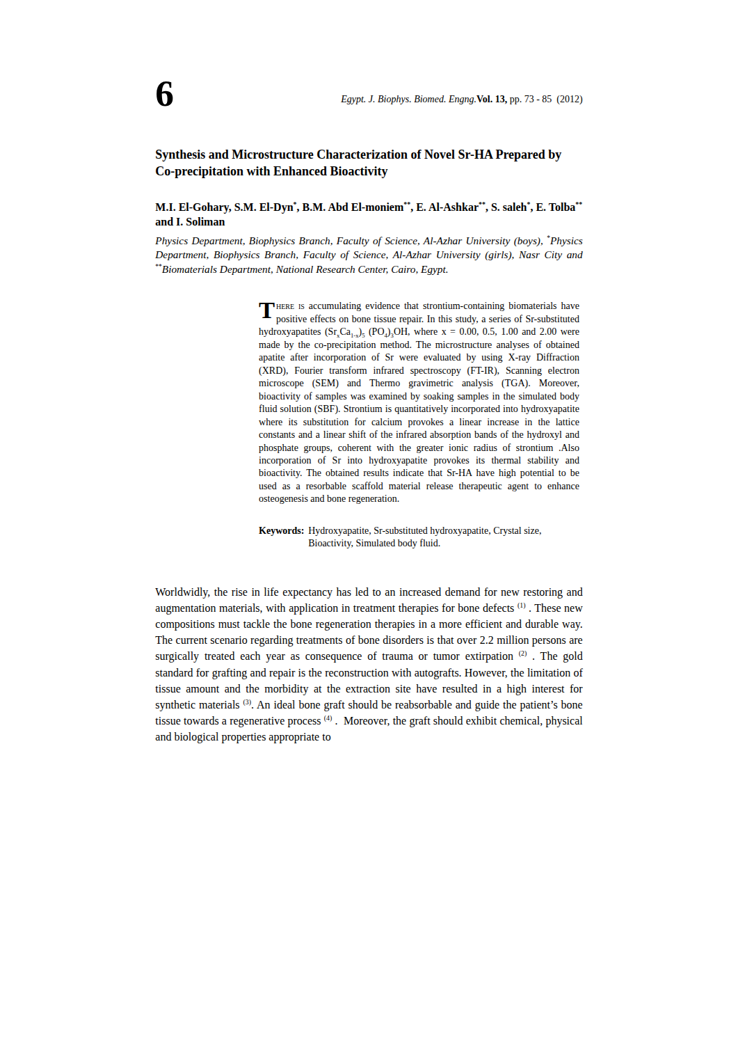6
Egypt. J. Biophys. Biomed. Engng. Vol. 13, pp. 73 - 85 (2012)
Synthesis and Microstructure Characterization of Novel Sr-HA Prepared by Co-precipitation with Enhanced Bioactivity
M.I. El-Gohary, S.M. El-Dyn*, B.M. Abd El-moniem**, E. Al-Ashkar**, S. saleh*, E. Tolba** and I. Soliman
Physics Department, Biophysics Branch, Faculty of Science, Al-Azhar University (boys), *Physics Department, Biophysics Branch, Faculty of Science, Al-Azhar University (girls), Nasr City and **Biomaterials Department, National Research Center, Cairo, Egypt.
There is accumulating evidence that strontium-containing biomaterials have positive effects on bone tissue repair. In this study, a series of Sr-substituted hydroxyapatites (SrxCa1-x)5 (PO4)3OH, where x = 0.00, 0.5, 1.00 and 2.00 were made by the co-precipitation method. The microstructure analyses of obtained apatite after incorporation of Sr were evaluated by using X-ray Diffraction (XRD), Fourier transform infrared spectroscopy (FT-IR), Scanning electron microscope (SEM) and Thermo gravimetric analysis (TGA). Moreover, bioactivity of samples was examined by soaking samples in the simulated body fluid solution (SBF). Strontium is quantitatively incorporated into hydroxyapatite where its substitution for calcium provokes a linear increase in the lattice constants and a linear shift of the infrared absorption bands of the hydroxyl and phosphate groups, coherent with the greater ionic radius of strontium .Also incorporation of Sr into hydroxyapatite provokes its thermal stability and bioactivity. The obtained results indicate that Sr-HA have high potential to be used as a resorbable scaffold material release therapeutic agent to enhance osteogenesis and bone regeneration.
Keywords:
Hydroxyapatite, Sr-substituted hydroxyapatite, Crystal size, Bioactivity, Simulated body fluid.
Worldwidly, the rise in life expectancy has led to an increased demand for new restoring and augmentation materials, with application in treatment therapies for bone defects (1) . These new compositions must tackle the bone regeneration therapies in a more efficient and durable way. The current scenario regarding treatments of bone disorders is that over 2.2 million persons are surgically treated each year as consequence of trauma or tumor extirpation (2) . The gold standard for grafting and repair is the reconstruction with autografts. However, the limitation of tissue amount and the morbidity at the extraction site have resulted in a high interest for synthetic materials (3). An ideal bone graft should be reabsorbable and guide the patient’s bone tissue towards a regenerative process (4) . Moreover, the graft should exhibit chemical, physical and biological properties appropriate to